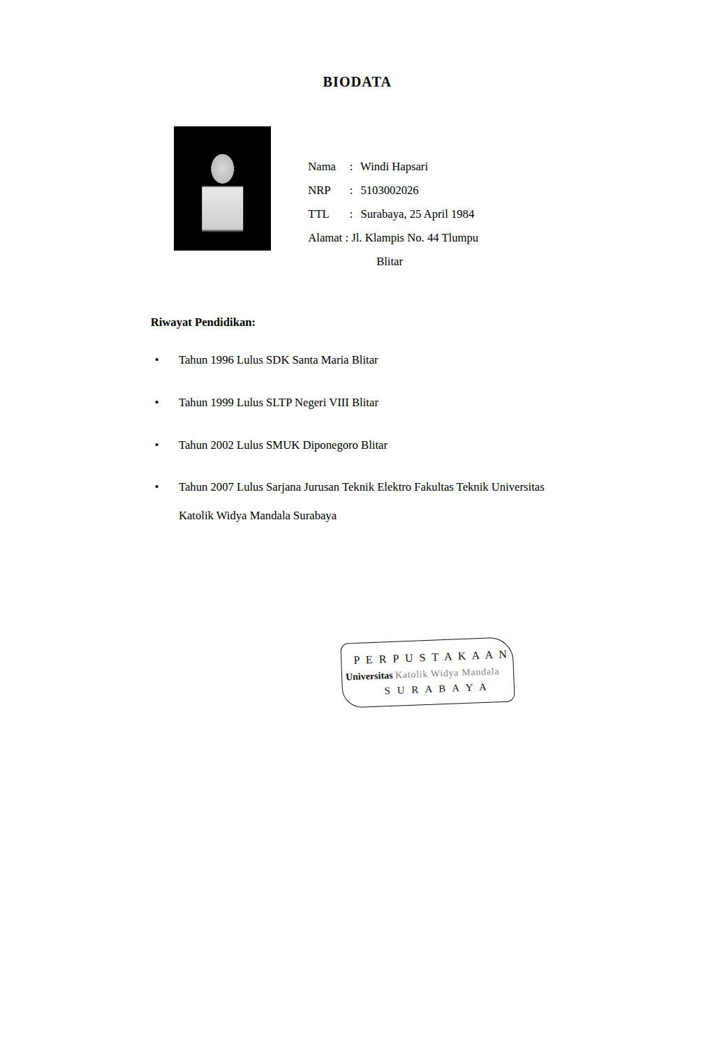BIODATA
Nama: Windi Hapsari
NRP: 5103002026
TTL: Surabaya, 25 April 1984
Alamat : Jl. Klampis No. 44 Tlumpu
Blitar
Riwayat Pendidikan:
Tahun 1996 Lulus SDK Santa Maria Blitar
Tahun 1999 Lulus SLTP Negeri VIII Blitar
Tahun 2002 Lulus SMUK Diponegoro Blitar
Tahun 2007 Lulus Sarjana Jurusan Teknik Elektro Fakultas Teknik Universitas Katolik Widya Mandala Surabaya
P E R P U S T A K A A N
Universitas Katolik Widya Mandala
S U R A B A Y A